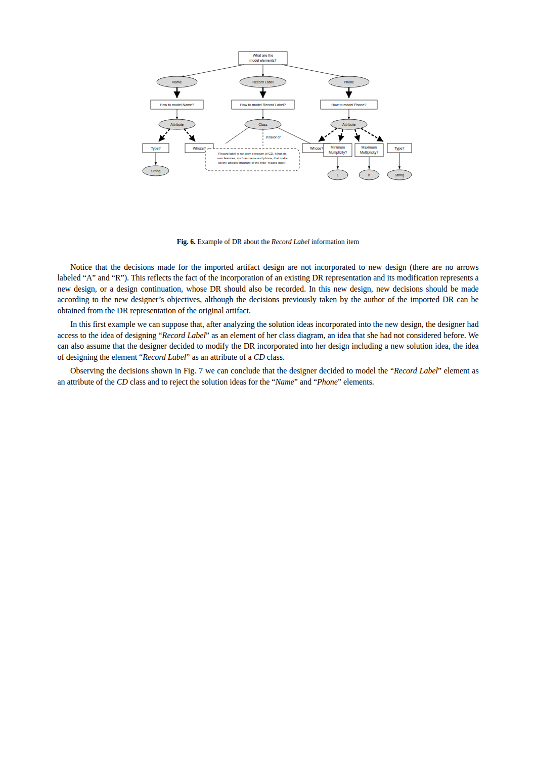What are the model elements? Name Record Label Phone How to model Name? How to model Record Label? How to model Phone? Attribute Class Attribute Type? Whose? String in favor of Whose? Record label is not only a feature of CD. It has its own features, such as name and phone, that make up the objects structure of the type "record label". Minimum Multiplicity? Maximum Multiplicity? Type? 1 n String
Fig. 6. Example of DR about the Record Label information item
Notice that the decisions made for the imported artifact design are not incorporated to new design (there are no arrows labeled “A” and “R”). This reflects the fact of the incorporation of an existing DR representation and its modification represents a new design, or a design continuation, whose DR should also be recorded. In this new design, new decisions should be made according to the new designer’s objectives, although the decisions previously taken by the author of the imported DR can be obtained from the DR representation of the original artifact.
In this first example we can suppose that, after analyzing the solution ideas incorporated into the new design, the designer had access to the idea of designing “Record Label” as an element of her class diagram, an idea that she had not considered before. We can also assume that the designer decided to modify the DR incorporated into her design including a new solution idea, the idea of designing the element “Record Label” as an attribute of a CD class.
Observing the decisions shown in Fig. 7 we can conclude that the designer decided to model the “Record Label” element as an attribute of the CD class and to reject the solution ideas for the “Name” and “Phone” elements.